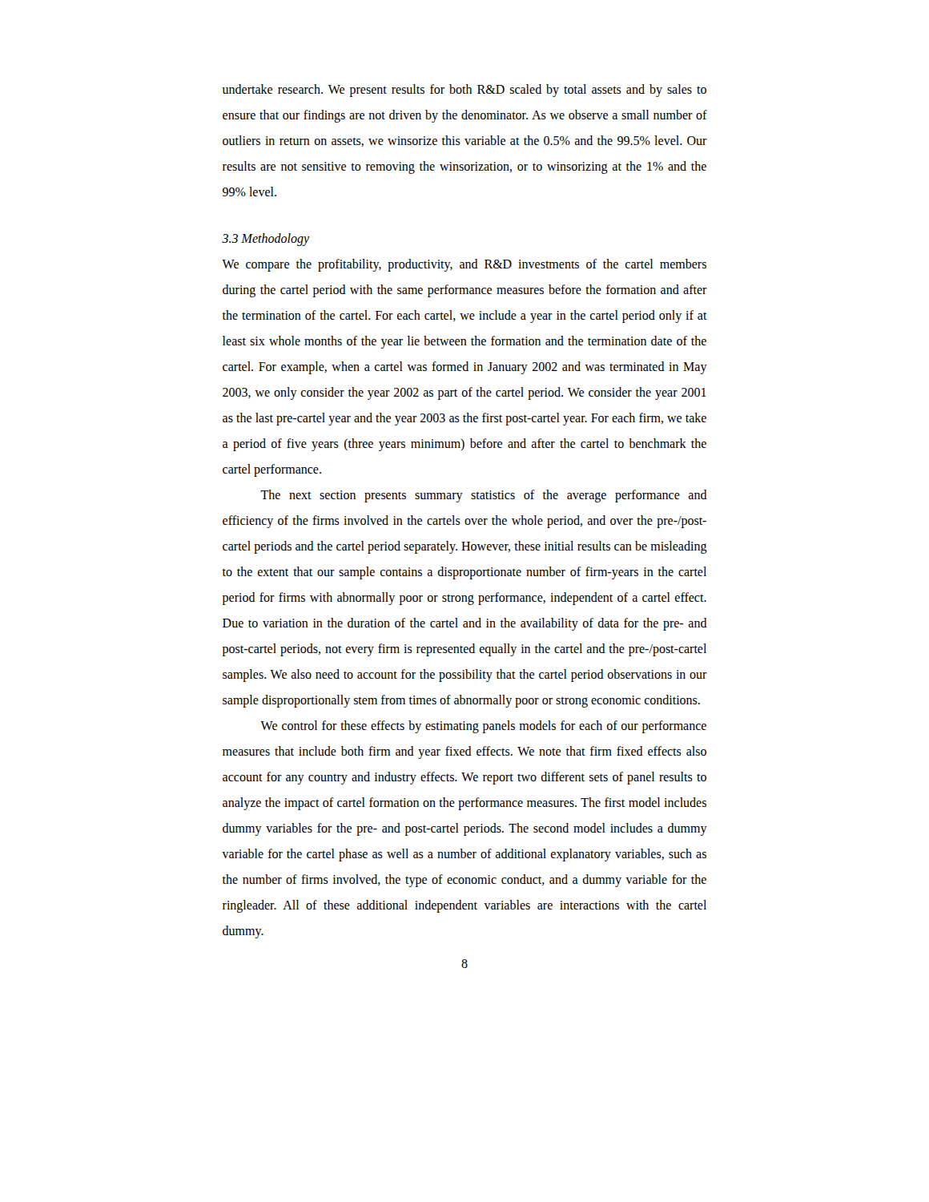undertake research. We present results for both R&D scaled by total assets and by sales to ensure that our findings are not driven by the denominator. As we observe a small number of outliers in return on assets, we winsorize this variable at the 0.5% and the 99.5% level. Our results are not sensitive to removing the winsorization, or to winsorizing at the 1% and the 99% level.
3.3 Methodology
We compare the profitability, productivity, and R&D investments of the cartel members during the cartel period with the same performance measures before the formation and after the termination of the cartel. For each cartel, we include a year in the cartel period only if at least six whole months of the year lie between the formation and the termination date of the cartel. For example, when a cartel was formed in January 2002 and was terminated in May 2003, we only consider the year 2002 as part of the cartel period. We consider the year 2001 as the last pre-cartel year and the year 2003 as the first post-cartel year. For each firm, we take a period of five years (three years minimum) before and after the cartel to benchmark the cartel performance.
The next section presents summary statistics of the average performance and efficiency of the firms involved in the cartels over the whole period, and over the pre-/post-cartel periods and the cartel period separately. However, these initial results can be misleading to the extent that our sample contains a disproportionate number of firm-years in the cartel period for firms with abnormally poor or strong performance, independent of a cartel effect. Due to variation in the duration of the cartel and in the availability of data for the pre- and post-cartel periods, not every firm is represented equally in the cartel and the pre-/post-cartel samples. We also need to account for the possibility that the cartel period observations in our sample disproportionally stem from times of abnormally poor or strong economic conditions.
We control for these effects by estimating panels models for each of our performance measures that include both firm and year fixed effects. We note that firm fixed effects also account for any country and industry effects. We report two different sets of panel results to analyze the impact of cartel formation on the performance measures. The first model includes dummy variables for the pre- and post-cartel periods. The second model includes a dummy variable for the cartel phase as well as a number of additional explanatory variables, such as the number of firms involved, the type of economic conduct, and a dummy variable for the ringleader. All of these additional independent variables are interactions with the cartel dummy.
8